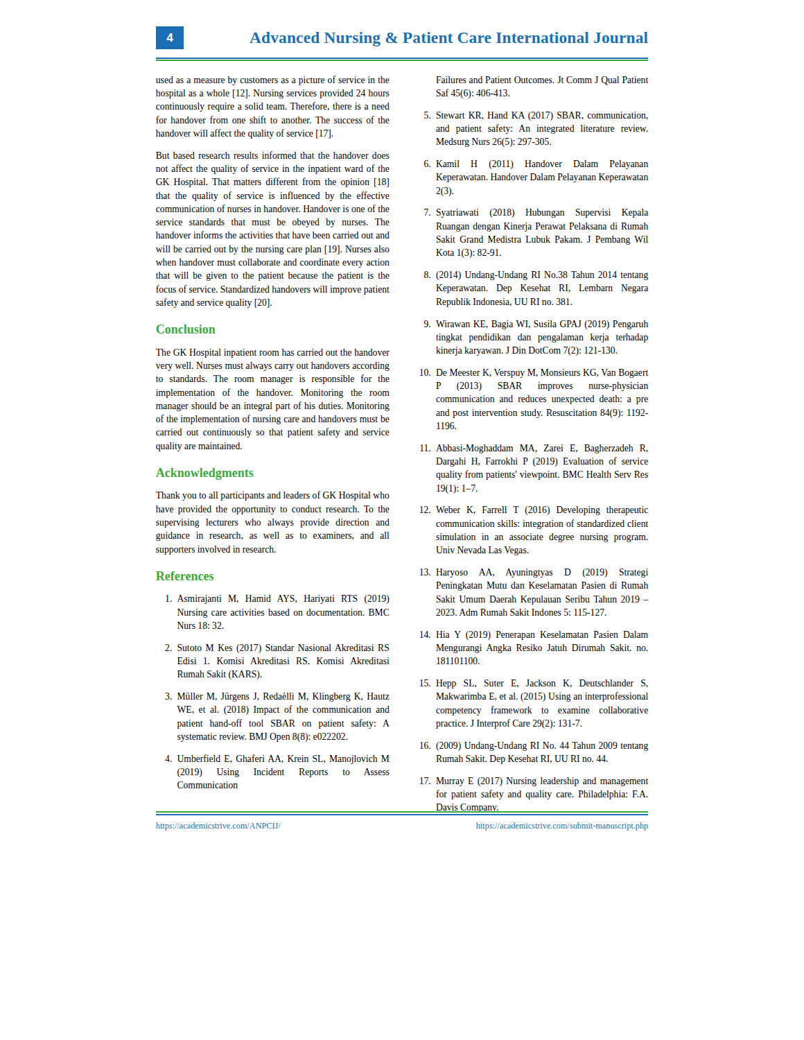4
Advanced Nursing & Patient Care International Journal
used as a measure by customers as a picture of service in the hospital as a whole [12]. Nursing services provided 24 hours continuously require a solid team. Therefore, there is a need for handover from one shift to another. The success of the handover will affect the quality of service [17].
But based research results informed that the handover does not affect the quality of service in the inpatient ward of the GK Hospital. That matters different from the opinion [18] that the quality of service is influenced by the effective communication of nurses in handover. Handover is one of the service standards that must be obeyed by nurses. The handover informs the activities that have been carried out and will be carried out by the nursing care plan [19]. Nurses also when handover must collaborate and coordinate every action that will be given to the patient because the patient is the focus of service. Standardized handovers will improve patient safety and service quality [20].
Conclusion
The GK Hospital inpatient room has carried out the handover very well. Nurses must always carry out handovers according to standards. The room manager is responsible for the implementation of the handover. Monitoring the room manager should be an integral part of his duties. Monitoring of the implementation of nursing care and handovers must be carried out continuously so that patient safety and service quality are maintained.
Acknowledgments
Thank you to all participants and leaders of GK Hospital who have provided the opportunity to conduct research. To the supervising lecturers who always provide direction and guidance in research, as well as to examiners, and all supporters involved in research.
References
Asmirajanti M, Hamid AYS, Hariyati RTS (2019) Nursing care activities based on documentation. BMC Nurs 18: 32.
Sutoto M Kes (2017) Standar Nasional Akreditasi RS Edisi 1. Komisi Akreditasi RS. Komisi Akreditasi Rumah Sakit (KARS).
Müller M, Jürgens J, Redaèlli M, Klingberg K, Hautz WE, et al. (2018) Impact of the communication and patient hand-off tool SBAR on patient safety: A systematic review. BMJ Open 8(8): e022202.
Umberfield E, Ghaferi AA, Krein SL, Manojlovich M (2019) Using Incident Reports to Assess Communication
Failures and Patient Outcomes. Jt Comm J Qual Patient Saf 45(6): 406-413.
Stewart KR, Hand KA (2017) SBAR, communication, and patient safety: An integrated literature review. Medsurg Nurs 26(5): 297-305.
Kamil H (2011) Handover Dalam Pelayanan Keperawatan. Handover Dalam Pelayanan Keperawatan 2(3).
Syatriawati (2018) Hubungan Supervisi Kepala Ruangan dengan Kinerja Perawat Pelaksana di Rumah Sakit Grand Medistra Lubuk Pakam. J Pembang Wil Kota 1(3): 82-91.
(2014) Undang-Undang RI No.38 Tahun 2014 tentang Keperawatan. Dep Kesehat RI, Lembarn Negara Republik Indonesia, UU RI no. 381.
Wirawan KE, Bagia WI, Susila GPAJ (2019) Pengaruh tingkat pendidikan dan pengalaman kerja terhadap kinerja karyawan. J Din DotCom 7(2): 121-130.
De Meester K, Verspuy M, Monsieurs KG, Van Bogaert P (2013) SBAR improves nurse-physician communication and reduces unexpected death: a pre and post intervention study. Resuscitation 84(9): 1192-1196.
Abbasi-Moghaddam MA, Zarei E, Bagherzadeh R, Dargahi H, Farrokhi P (2019) Evaluation of service quality from patients' viewpoint. BMC Health Serv Res 19(1): 1–7.
Weber K, Farrell T (2016) Developing therapeutic communication skills: integration of standardized client simulation in an associate degree nursing program. Univ Nevada Las Vegas.
Haryoso AA, Ayuningtyas D (2019) Strategi Peningkatan Mutu dan Keselamatan Pasien di Rumah Sakit Umum Daerah Kepulauan Seribu Tahun 2019 – 2023. Adm Rumah Sakit Indones 5: 115-127.
Hia Y (2019) Penerapan Keselamatan Pasien Dalam Mengurangi Angka Resiko Jatuh Dirumah Sakit. no. 181101100.
Hepp SL, Suter E, Jackson K, Deutschlander S, Makwarimba E, et al. (2015) Using an interprofessional competency framework to examine collaborative practice. J Interprof Care 29(2): 131-7.
(2009) Undang-Undang RI No. 44 Tahun 2009 tentang Rumah Sakit. Dep Kesehat RI, UU RI no. 44.
Murray E (2017) Nursing leadership and management for patient safety and quality care. Philadelphia: F.A. Davis Company.
https://academicstrive.com/ANPCIJ/ https://academicstrive.com/submit-manuscript.php